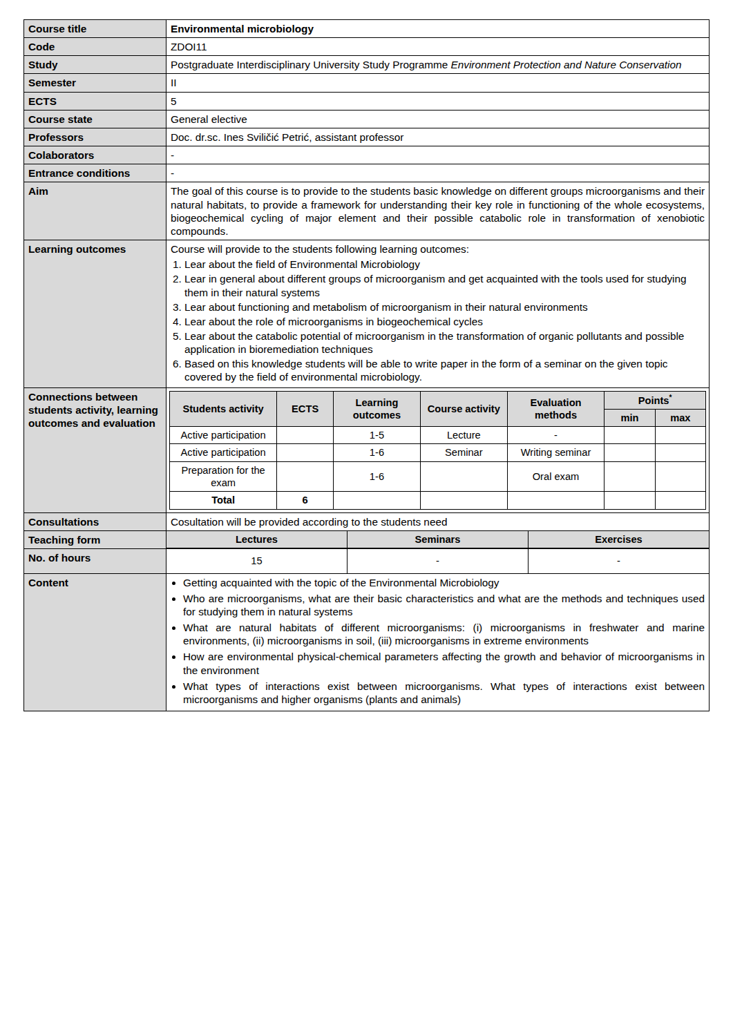| Course title | Environmental microbiology |
| Code | ZDOI11 |
| Study | Postgraduate Interdisciplinary University Study Programme Environment Protection and Nature Conservation |
| Semester | II |
| ECTS | 5 |
| Course state | General elective |
| Professors | Doc. dr.sc. Ines Sviličić Petrić, assistant professor |
| Colaborators | - |
| Entrance conditions | - |
| Aim | The goal of this course is to provide to the students basic knowledge on different groups microorganisms and their natural habitats, to provide a framework for understanding their key role in functioning of the whole ecosystems, biogeochemical cycling of major element and their possible catabolic role in transformation of xenobiotic compounds. |
| Learning outcomes | Course will provide to the students following learning outcomes: Lear about the field of Environmental Microbiology Lear in general about different groups of microorganism and get acquainted with the tools used for studying them in their natural systems Lear about functioning and metabolism of microorganism in their natural environments Lear about the role of microorganisms in biogeochemical cycles Lear about the catabolic potential of microorganism in the transformation of organic pollutants and possible application in bioremediation techniques Based on this knowledge students will be able to write paper in the form of a seminar on the given topic covered by the field of environmental microbiology. |
| Connections between students activity, learning outcomes and evaluation | / Students activity / ECTS / Learning outcomes / Course activity / Evaluation methods / Points * / / --- / --- / --- / --- / --- / --- / / min / max / / Active participation / / 1-5 / Lecture / - / / / / Active participation / / 1-6 / Seminar / Writing seminar / / / / Preparation for the exam / / 1-6 / / Oral exam / / / / Total / 6 / / / / / / |
| Consultations | Cosultation will be provided according to the students need |
| Teaching form | / Lectures / Seminars / Exercises / / --- / --- / --- / |
| No. of hours | / 15 / - / - / |
| Content | Getting acquainted with the topic of the Environmental Microbiology Who are microorganisms, what are their basic characteristics and what are the methods and techniques used for studying them in natural systems What are natural habitats of different microorganisms: (i) microorganisms in freshwater and marine environments, (ii) microorganisms in soil, (iii) microorganisms in extreme environments How are environmental physical-chemical parameters affecting the growth and behavior of microorganisms in the environment What types of interactions exist between microorganisms. What types of interactions exist between microorganisms and higher organisms (plants and animals) |